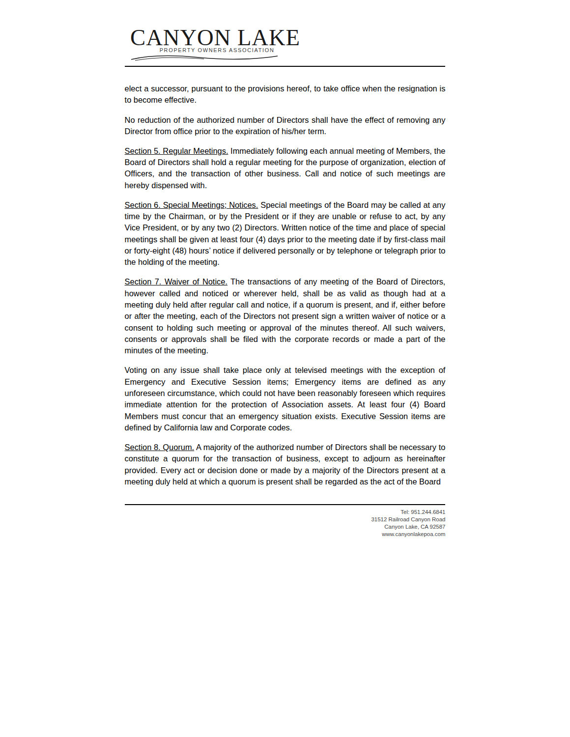CANYON LAKE
Property Owners Association
elect a successor, pursuant to the provisions hereof, to take office when the resignation is to become effective.
No reduction of the authorized number of Directors shall have the effect of removing any Director from office prior to the expiration of his/her term.
Section 5. Regular Meetings. Immediately following each annual meeting of Members, the Board of Directors shall hold a regular meeting for the purpose of organization, election of Officers, and the transaction of other business. Call and notice of such meetings are hereby dispensed with.
Section 6. Special Meetings; Notices. Special meetings of the Board may be called at any time by the Chairman, or by the President or if they are unable or refuse to act, by any Vice President, or by any two (2) Directors. Written notice of the time and place of special meetings shall be given at least four (4) days prior to the meeting date if by first-class mail or forty-eight (48) hours’ notice if delivered personally or by telephone or telegraph prior to the holding of the meeting.
Section 7. Waiver of Notice. The transactions of any meeting of the Board of Directors, however called and noticed or wherever held, shall be as valid as though had at a meeting duly held after regular call and notice, if a quorum is present, and if, either before or after the meeting, each of the Directors not present sign a written waiver of notice or a consent to holding such meeting or approval of the minutes thereof. All such waivers, consents or approvals shall be filed with the corporate records or made a part of the minutes of the meeting.
Voting on any issue shall take place only at televised meetings with the exception of Emergency and Executive Session items; Emergency items are defined as any unforeseen circumstance, which could not have been reasonably foreseen which requires immediate attention for the protection of Association assets. At least four (4) Board Members must concur that an emergency situation exists. Executive Session items are defined by California law and Corporate codes.
Section 8. Quorum. A majority of the authorized number of Directors shall be necessary to constitute a quorum for the transaction of business, except to adjourn as hereinafter provided. Every act or decision done or made by a majority of the Directors present at a meeting duly held at which a quorum is present shall be regarded as the act of the Board
Tel: 951.244.6841
31512 Railroad Canyon Road
Canyon Lake, CA 92587
www.canyonlakepoa.com